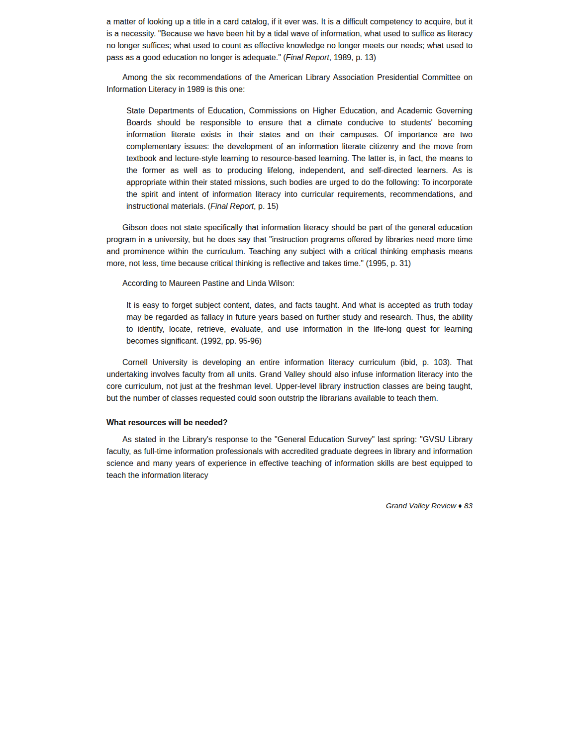a matter of looking up a title in a card catalog, if it ever was. It is a difficult competency to acquire, but it is a necessity. "Because we have been hit by a tidal wave of information, what used to suffice as literacy no longer suffices; what used to count as effective knowledge no longer meets our needs; what used to pass as a good education no longer is adequate." (Final Report, 1989, p. 13)
Among the six recommendations of the American Library Association Presidential Committee on Information Literacy in 1989 is this one:
State Departments of Education, Commissions on Higher Education, and Academic Governing Boards should be responsible to ensure that a climate conducive to students' becoming information literate exists in their states and on their campuses. Of importance are two complementary issues: the development of an information literate citizenry and the move from textbook and lecture-style learning to resource-based learning. The latter is, in fact, the means to the former as well as to producing lifelong, independent, and self-directed learners. As is appropriate within their stated missions, such bodies are urged to do the following: To incorporate the spirit and intent of information literacy into curricular requirements, recommendations, and instructional materials. (Final Report, p. 15)
Gibson does not state specifically that information literacy should be part of the general education program in a university, but he does say that "instruction programs offered by libraries need more time and prominence within the curriculum. Teaching any subject with a critical thinking emphasis means more, not less, time because critical thinking is reflective and takes time." (1995, p. 31)
According to Maureen Pastine and Linda Wilson:
It is easy to forget subject content, dates, and facts taught. And what is accepted as truth today may be regarded as fallacy in future years based on further study and research. Thus, the ability to identify, locate, retrieve, evaluate, and use information in the life-long quest for learning becomes significant. (1992, pp. 95-96)
Cornell University is developing an entire information literacy curriculum (ibid, p. 103). That undertaking involves faculty from all units. Grand Valley should also infuse information literacy into the core curriculum, not just at the freshman level. Upper-level library instruction classes are being taught, but the number of classes requested could soon outstrip the librarians available to teach them.
What resources will be needed?
As stated in the Library's response to the "General Education Survey" last spring: "GVSU Library faculty, as full-time information professionals with accredited graduate degrees in library and information science and many years of experience in effective teaching of information skills are best equipped to teach the information literacy
Grand Valley Review ♦ 83